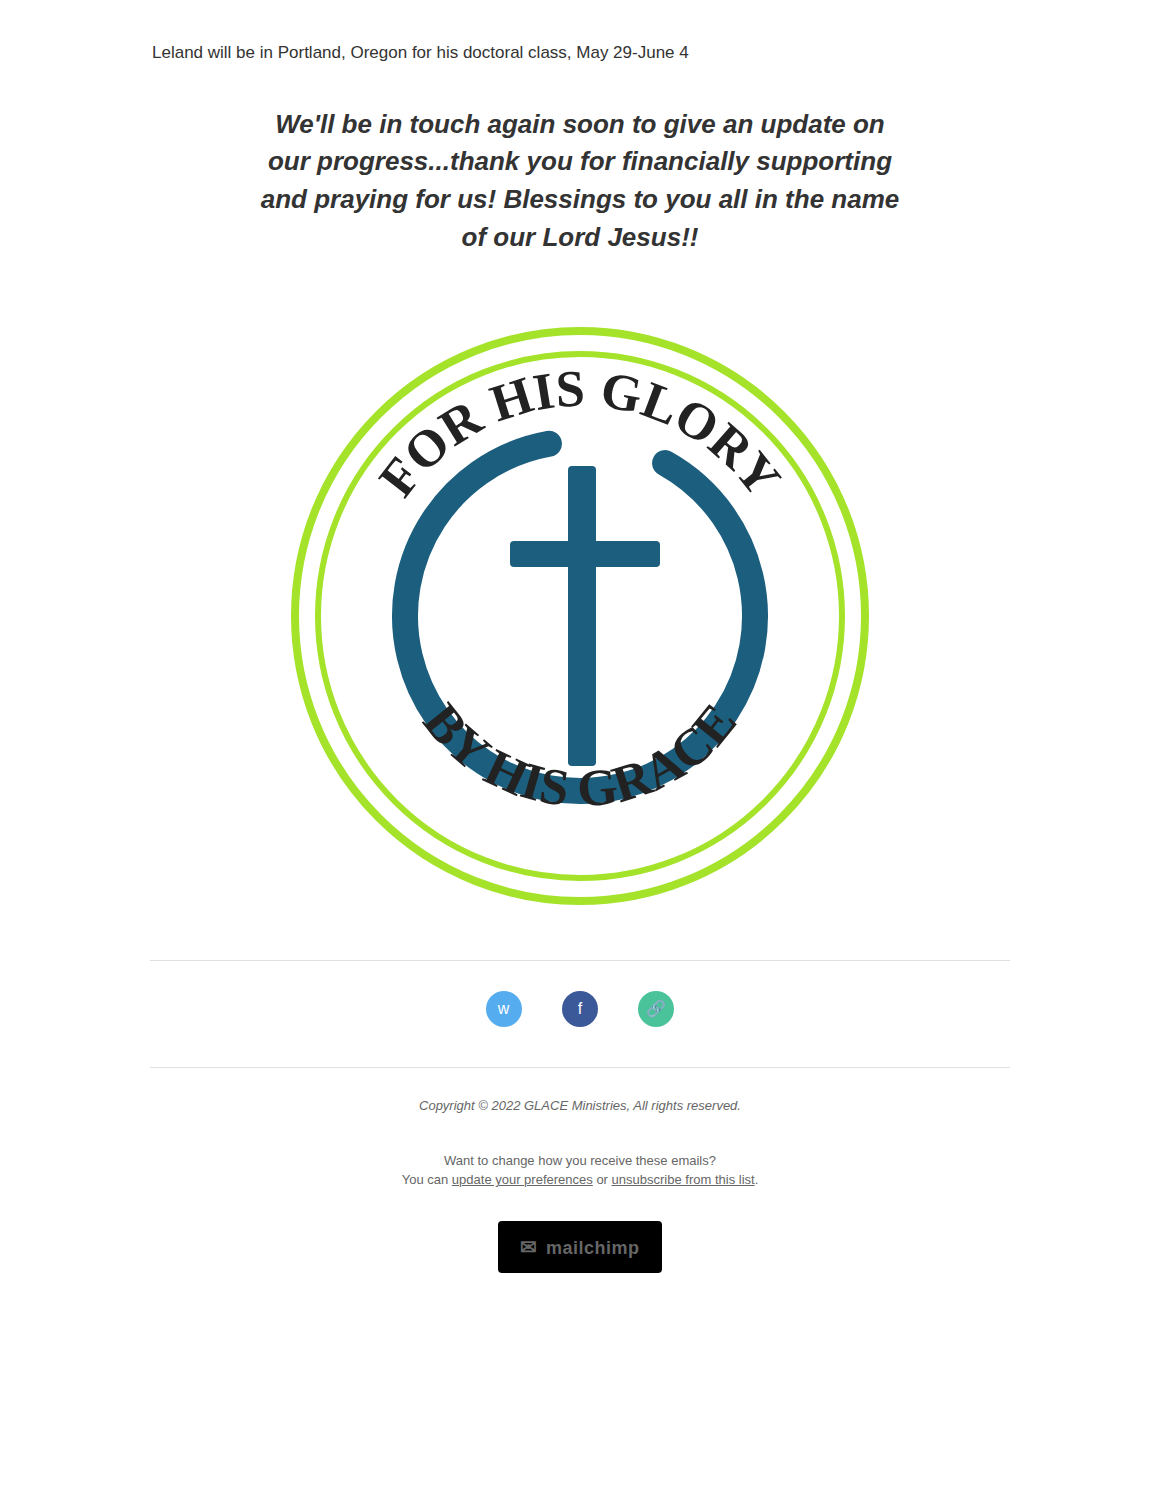Leland will be in Portland, Oregon for his doctoral class, May 29-June 4
We'll be in touch again soon to give an update on our progress...thank you for financially supporting and praying for us! Blessings to you all in the name of our Lord Jesus!!
w f 🔗
Copyright © 2022 GLACE Ministries, All rights reserved.
Want to change how you receive these emails?
You can update your preferences or unsubscribe from this list.
✉mailchimp